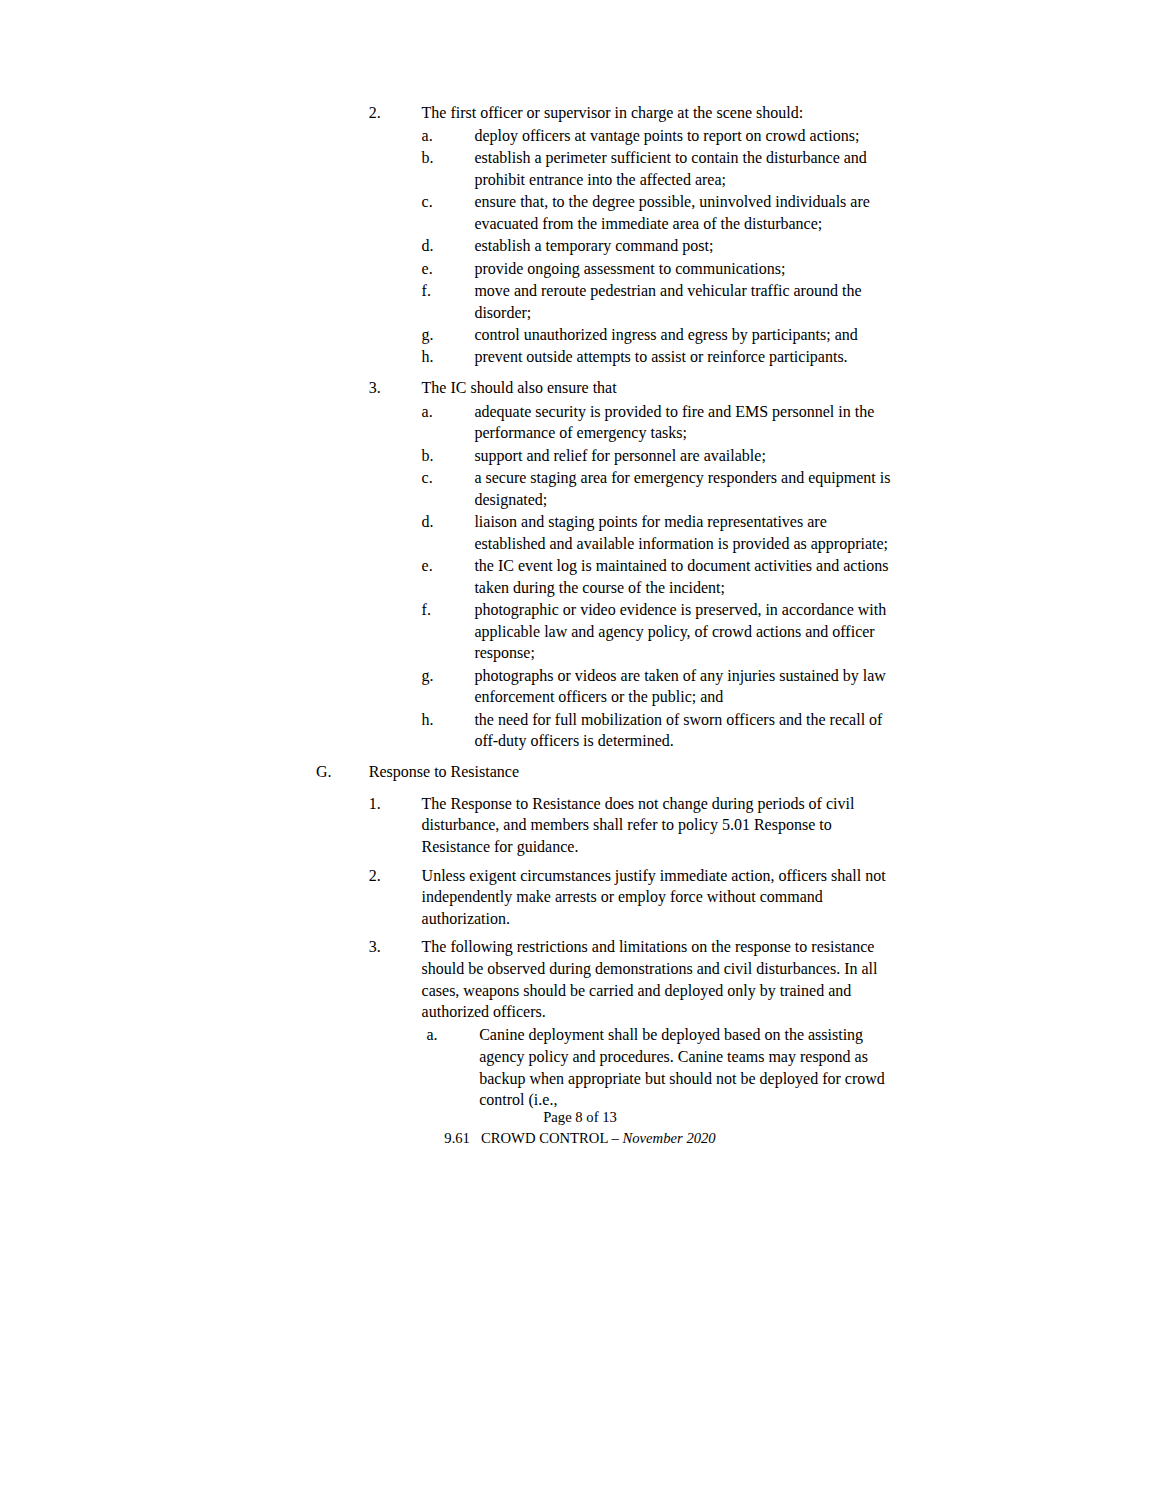2. The first officer or supervisor in charge at the scene should:
a. deploy officers at vantage points to report on crowd actions;
b. establish a perimeter sufficient to contain the disturbance and prohibit entrance into the affected area;
c. ensure that, to the degree possible, uninvolved individuals are evacuated from the immediate area of the disturbance;
d. establish a temporary command post;
e. provide ongoing assessment to communications;
f. move and reroute pedestrian and vehicular traffic around the disorder;
g. control unauthorized ingress and egress by participants; and
h. prevent outside attempts to assist or reinforce participants.
3. The IC should also ensure that
a. adequate security is provided to fire and EMS personnel in the performance of emergency tasks;
b. support and relief for personnel are available;
c. a secure staging area for emergency responders and equipment is designated;
d. liaison and staging points for media representatives are established and available information is provided as appropriate;
e. the IC event log is maintained to document activities and actions taken during the course of the incident;
f. photographic or video evidence is preserved, in accordance with applicable law and agency policy, of crowd actions and officer response;
g. photographs or videos are taken of any injuries sustained by law enforcement officers or the public; and
h. the need for full mobilization of sworn officers and the recall of off-duty officers is determined.
G. Response to Resistance
1. The Response to Resistance does not change during periods of civil disturbance, and members shall refer to policy 5.01 Response to Resistance for guidance.
2. Unless exigent circumstances justify immediate action, officers shall not independently make arrests or employ force without command authorization.
3. The following restrictions and limitations on the response to resistance should be observed during demonstrations and civil disturbances. In all cases, weapons should be carried and deployed only by trained and authorized officers.
a. Canine deployment shall be deployed based on the assisting agency policy and procedures. Canine teams may respond as backup when appropriate but should not be deployed for crowd control (i.e.,
Page 8 of 13
9.61 CROWD CONTROL – November 2020